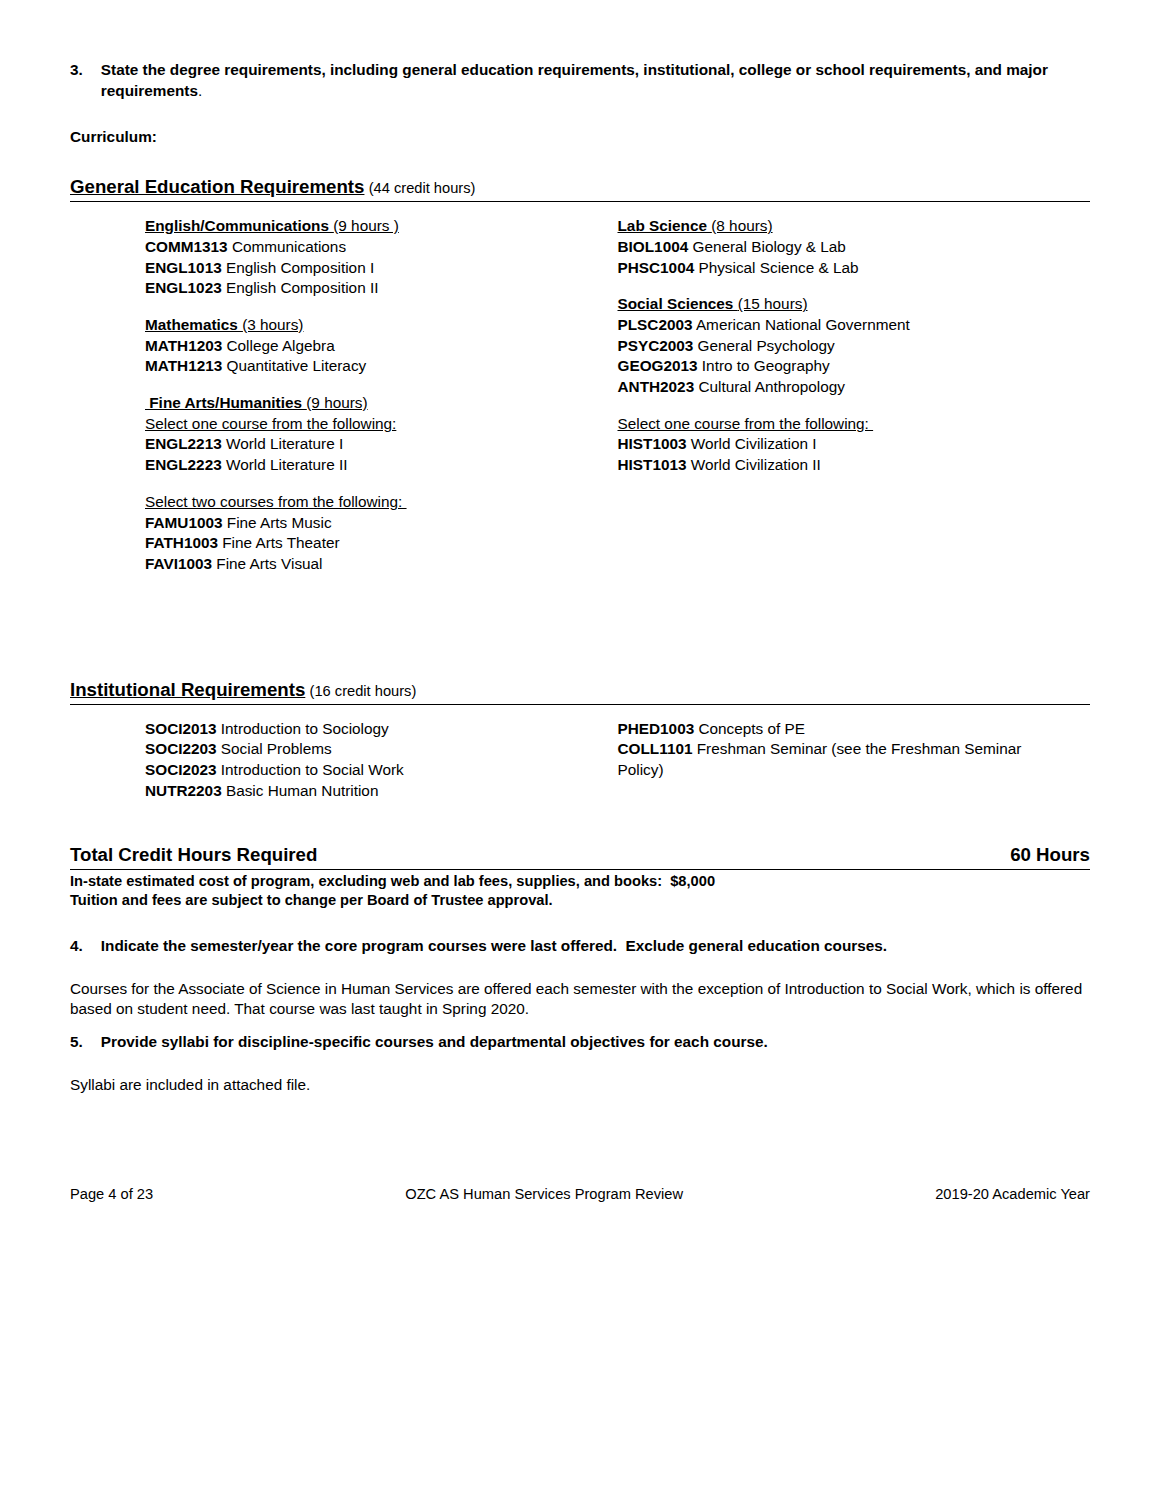3.
State the degree requirements, including general education requirements, institutional, college or school requirements, and major requirements.
Curriculum:
General Education Requirements (44 credit hours)
| English/Communications (9 hours ) COMM1313 Communications ENGL1013 English Composition I ENGL1023 English Composition II Mathematics (3 hours) MATH1203 College Algebra MATH1213 Quantitative Literacy Fine Arts/Humanities (9 hours) Select one course from the following: ENGL2213 World Literature I ENGL2223 World Literature II Select two courses from the following: FAMU1003 Fine Arts Music FATH1003 Fine Arts Theater FAVI1003 Fine Arts Visual | Lab Science (8 hours) BIOL1004 General Biology & Lab PHSC1004 Physical Science & Lab Social Sciences (15 hours) PLSC2003 American National Government PSYC2003 General Psychology GEOG2013 Intro to Geography ANTH2023 Cultural Anthropology Select one course from the following: HIST1003 World Civilization I HIST1013 World Civilization II |
Institutional Requirements (16 credit hours)
| SOCI2013 Introduction to Sociology SOCI2203 Social Problems SOCI2023 Introduction to Social Work NUTR2203 Basic Human Nutrition | PHED1003 Concepts of PE COLL1101 Freshman Seminar (see the Freshman Seminar Policy) |
Total Credit Hours Required 60 Hours
In-state estimated cost of program, excluding web and lab fees, supplies, and books: $8,000
Tuition and fees are subject to change per Board of Trustee approval.
4.
Indicate the semester/year the core program courses were last offered. Exclude general education courses.
Courses for the Associate of Science in Human Services are offered each semester with the exception of Introduction to Social Work, which is offered based on student need. That course was last taught in Spring 2020.
5.
Provide syllabi for discipline-specific courses and departmental objectives for each course.
Syllabi are included in attached file.
Page 4 of 23
OZC AS Human Services Program Review
2019-20 Academic Year